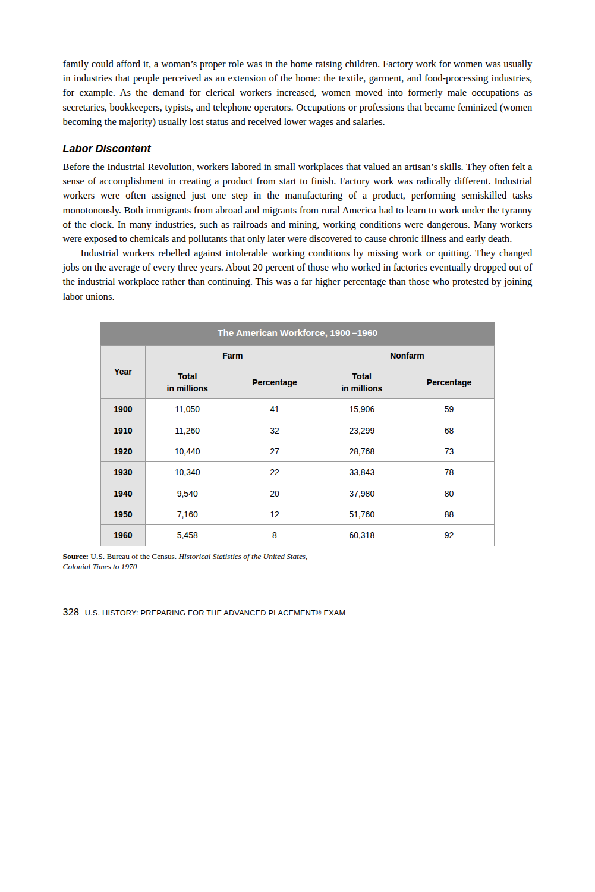family could afford it, a woman’s proper role was in the home raising children. Factory work for women was usually in industries that people perceived as an extension of the home: the textile, garment, and food-processing industries, for example. As the demand for clerical workers increased, women moved into formerly male occupations as secretaries, bookkeepers, typists, and telephone operators. Occupations or professions that became feminized (women becoming the majority) usually lost status and received lower wages and salaries.
Labor Discontent
Before the Industrial Revolution, workers labored in small workplaces that valued an artisan’s skills. They often felt a sense of accomplishment in creating a product from start to finish. Factory work was radically different. Industrial workers were often assigned just one step in the manufacturing of a product, performing semiskilled tasks monotonously. Both immigrants from abroad and migrants from rural America had to learn to work under the tyranny of the clock. In many industries, such as railroads and mining, working conditions were dangerous. Many workers were exposed to chemicals and pollutants that only later were discovered to cause chronic illness and early death.
Industrial workers rebelled against intolerable working conditions by missing work or quitting. They changed jobs on the average of every three years. About 20 percent of those who worked in factories eventually dropped out of the industrial workplace rather than continuing. This was a far higher percentage than those who protested by joining labor unions.
The American Workforce, 1900 –1960
| Year | Farm | Nonfarm |
| --- | --- | --- |
| Total in millions | Percentage | Total in millions | Percentage |
| 1900 | 11,050 | 41 | 15,906 | 59 |
| 1910 | 11,260 | 32 | 23,299 | 68 |
| 1920 | 10,440 | 27 | 28,768 | 73 |
| 1930 | 10,340 | 22 | 33,843 | 78 |
| 1940 | 9,540 | 20 | 37,980 | 80 |
| 1950 | 7,160 | 12 | 51,760 | 88 |
| 1960 | 5,458 | 8 | 60,318 | 92 |
Source: U.S. Bureau of the Census. Historical Statistics of the United States,
Colonial Times to 1970
328 U.S. HISTORY: PREPARING FOR THE ADVANCED PLACEMENT® EXAM